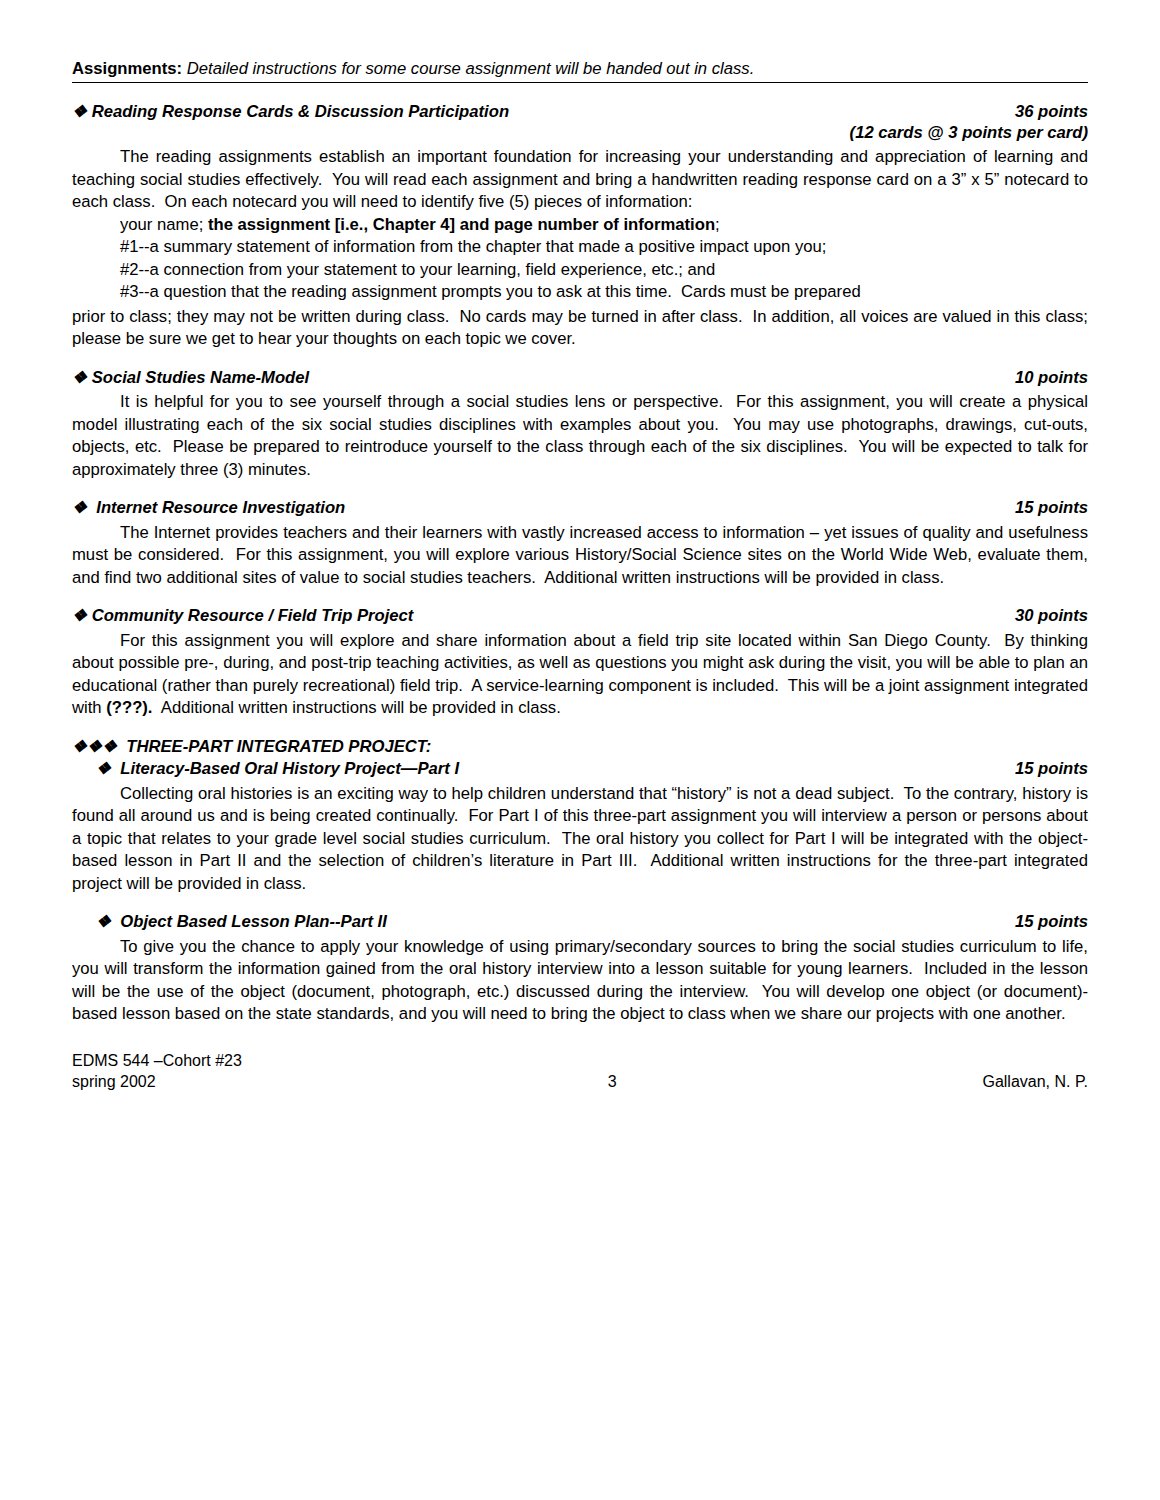Assignments: Detailed instructions for some course assignment will be handed out in class.
❖ Reading Response Cards & Discussion Participation 36 points
(12 cards @ 3 points per card)
The reading assignments establish an important foundation for increasing your understanding and appreciation of learning and teaching social studies effectively. You will read each assignment and bring a handwritten reading response card on a 3” x 5” notecard to each class. On each notecard you will need to identify five (5) pieces of information:
your name; the assignment [i.e., Chapter 4] and page number of information;
#1--a summary statement of information from the chapter that made a positive impact upon you;
#2--a connection from your statement to your learning, field experience, etc.; and
#3--a question that the reading assignment prompts you to ask at this time. Cards must be prepared
prior to class; they may not be written during class. No cards may be turned in after class. In addition, all voices are valued in this class; please be sure we get to hear your thoughts on each topic we cover.
❖ Social Studies Name-Model 10 points
It is helpful for you to see yourself through a social studies lens or perspective. For this assignment, you will create a physical model illustrating each of the six social studies disciplines with examples about you. You may use photographs, drawings, cut-outs, objects, etc. Please be prepared to reintroduce yourself to the class through each of the six disciplines. You will be expected to talk for approximately three (3) minutes.
❖ Internet Resource Investigation 15 points
The Internet provides teachers and their learners with vastly increased access to information – yet issues of quality and usefulness must be considered. For this assignment, you will explore various History/Social Science sites on the World Wide Web, evaluate them, and find two additional sites of value to social studies teachers. Additional written instructions will be provided in class.
❖ Community Resource / Field Trip Project 30 points
For this assignment you will explore and share information about a field trip site located within San Diego County. By thinking about possible pre-, during, and post-trip teaching activities, as well as questions you might ask during the visit, you will be able to plan an educational (rather than purely recreational) field trip. A service-learning component is included. This will be a joint assignment integrated with (???). Additional written instructions will be provided in class.
❖❖❖ THREE-PART INTEGRATED PROJECT:
❖ Literacy-Based Oral History Project—Part I 15 points
Collecting oral histories is an exciting way to help children understand that “history” is not a dead subject. To the contrary, history is found all around us and is being created continually. For Part I of this three-part assignment you will interview a person or persons about a topic that relates to your grade level social studies curriculum. The oral history you collect for Part I will be integrated with the object-based lesson in Part II and the selection of children’s literature in Part III. Additional written instructions for the three-part integrated project will be provided in class.
❖ Object Based Lesson Plan--Part II 15 points
To give you the chance to apply your knowledge of using primary/secondary sources to bring the social studies curriculum to life, you will transform the information gained from the oral history interview into a lesson suitable for young learners. Included in the lesson will be the use of the object (document, photograph, etc.) discussed during the interview. You will develop one object (or document)-based lesson based on the state standards, and you will need to bring the object to class when we share our projects with one another.
EDMS 544 –Cohort #23
spring 2002
3
Gallavan, N. P.